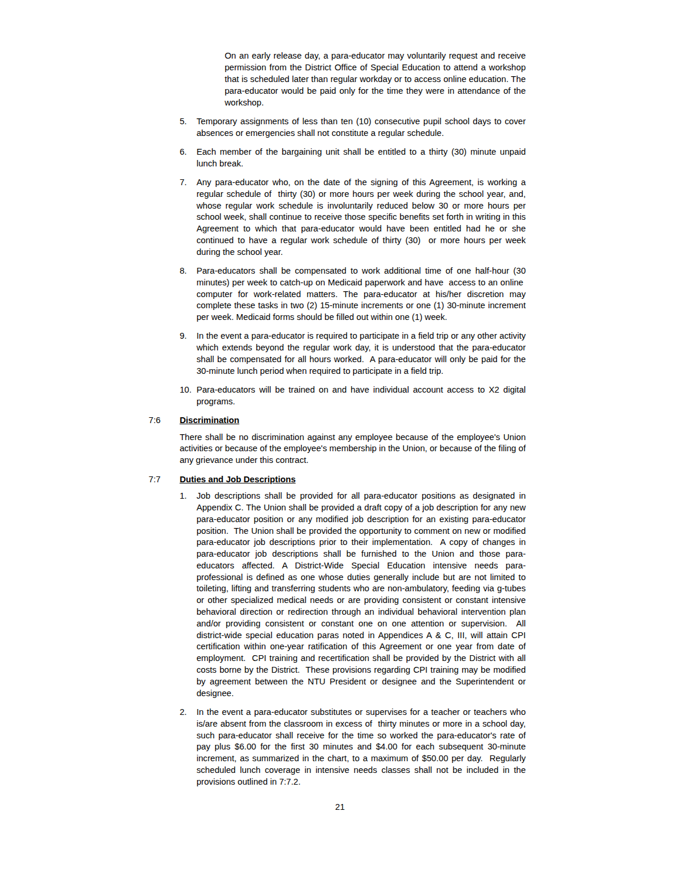On an early release day, a para-educator may voluntarily request and receive permission from the District Office of Special Education to attend a workshop that is scheduled later than regular workday or to access online education. The para-educator would be paid only for the time they were in attendance of the workshop.
5. Temporary assignments of less than ten (10) consecutive pupil school days to cover absences or emergencies shall not constitute a regular schedule.
6. Each member of the bargaining unit shall be entitled to a thirty (30) minute unpaid lunch break.
7. Any para-educator who, on the date of the signing of this Agreement, is working a regular schedule of thirty (30) or more hours per week during the school year, and, whose regular work schedule is involuntarily reduced below 30 or more hours per school week, shall continue to receive those specific benefits set forth in writing in this Agreement to which that para-educator would have been entitled had he or she continued to have a regular work schedule of thirty (30) or more hours per week during the school year.
8. Para-educators shall be compensated to work additional time of one half-hour (30 minutes) per week to catch-up on Medicaid paperwork and have access to an online computer for work-related matters. The para-educator at his/her discretion may complete these tasks in two (2) 15-minute increments or one (1) 30-minute increment per week. Medicaid forms should be filled out within one (1) week.
9. In the event a para-educator is required to participate in a field trip or any other activity which extends beyond the regular work day, it is understood that the para-educator shall be compensated for all hours worked. A para-educator will only be paid for the 30-minute lunch period when required to participate in a field trip.
10. Para-educators will be trained on and have individual account access to X2 digital programs.
7:6 Discrimination
There shall be no discrimination against any employee because of the employee's Union activities or because of the employee's membership in the Union, or because of the filing of any grievance under this contract.
7:7 Duties and Job Descriptions
1. Job descriptions shall be provided for all para-educator positions as designated in Appendix C. The Union shall be provided a draft copy of a job description for any new para-educator position or any modified job description for an existing para-educator position. The Union shall be provided the opportunity to comment on new or modified para-educator job descriptions prior to their implementation. A copy of changes in para-educator job descriptions shall be furnished to the Union and those para-educators affected. A District-Wide Special Education intensive needs para-professional is defined as one whose duties generally include but are not limited to toileting, lifting and transferring students who are non-ambulatory, feeding via g-tubes or other specialized medical needs or are providing consistent or constant intensive behavioral direction or redirection through an individual behavioral intervention plan and/or providing consistent or constant one on one attention or supervision. All district-wide special education paras noted in Appendices A & C, III, will attain CPI certification within one-year ratification of this Agreement or one year from date of employment. CPI training and recertification shall be provided by the District with all costs borne by the District. These provisions regarding CPI training may be modified by agreement between the NTU President or designee and the Superintendent or designee.
2. In the event a para-educator substitutes or supervises for a teacher or teachers who is/are absent from the classroom in excess of thirty minutes or more in a school day, such para-educator shall receive for the time so worked the para-educator's rate of pay plus $6.00 for the first 30 minutes and $4.00 for each subsequent 30-minute increment, as summarized in the chart, to a maximum of $50.00 per day. Regularly scheduled lunch coverage in intensive needs classes shall not be included in the provisions outlined in 7:7.2.
21